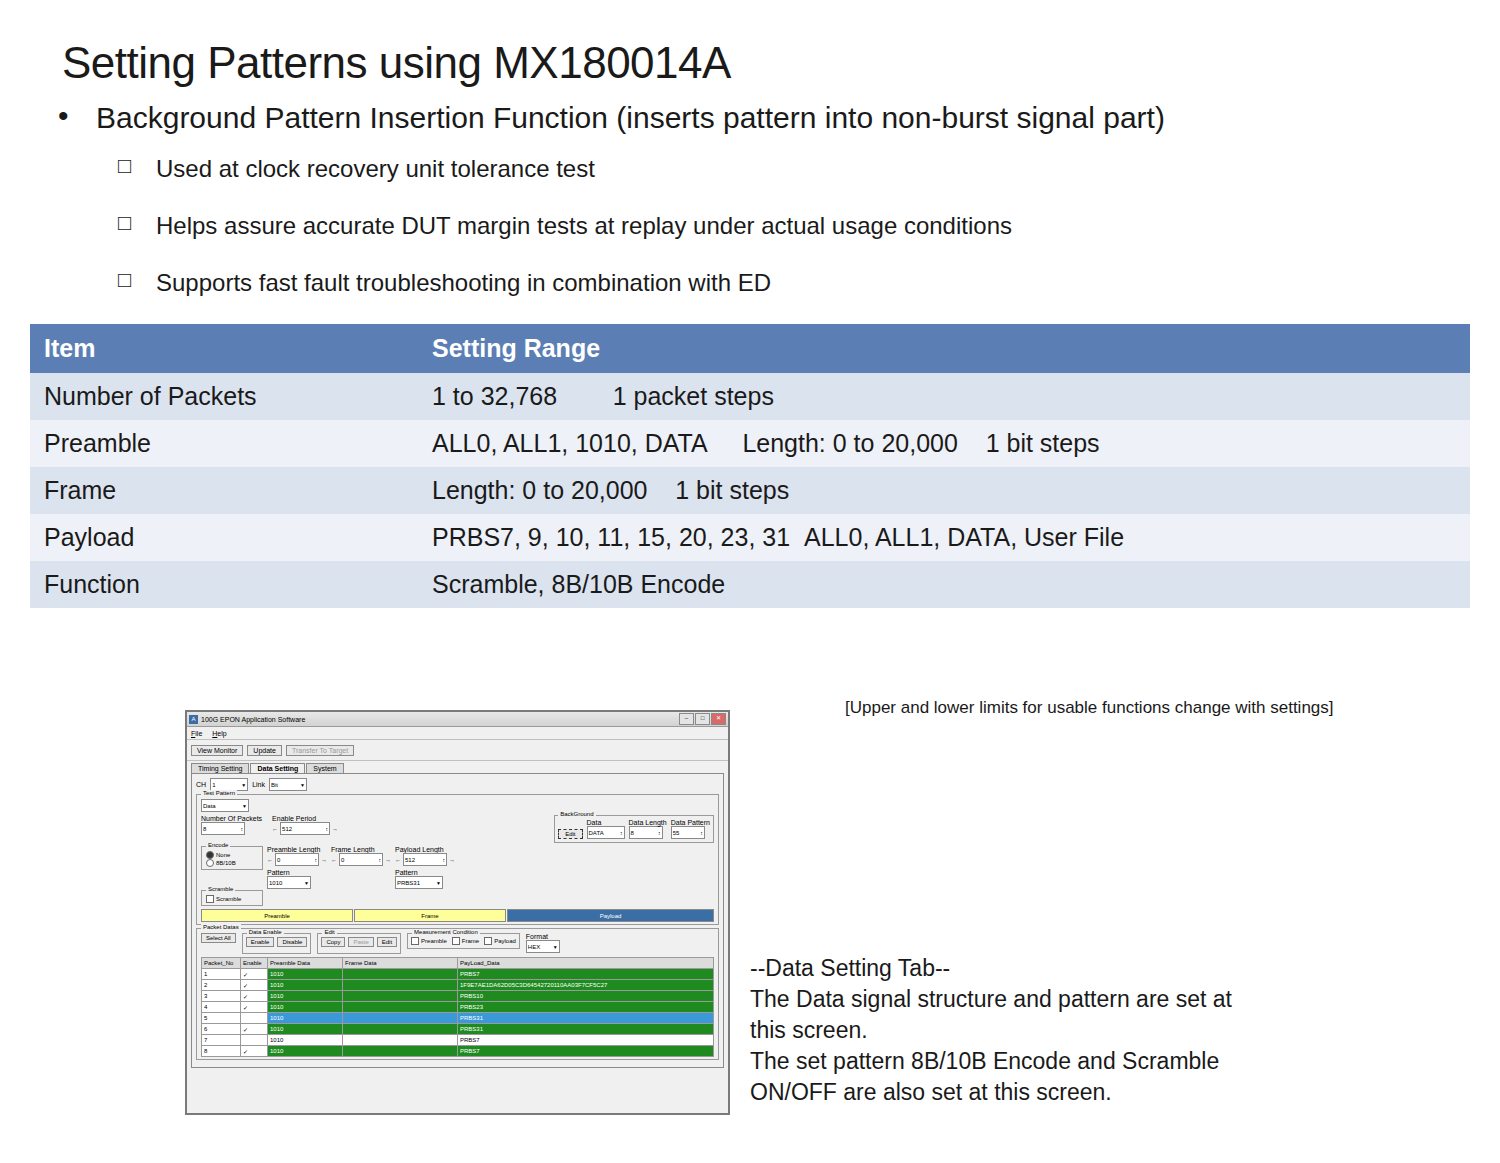Setting Patterns using MX180014A
Background Pattern Insertion Function (inserts pattern into non-burst signal part)
Used at clock recovery unit tolerance test
Helps assure accurate DUT margin tests at replay under actual usage conditions
Supports fast fault troubleshooting in combination with ED
| Item | Setting Range |
| --- | --- |
| Number of Packets | 1 to 32,768 1 packet steps |
| Preamble | ALL0, ALL1, 1010, DATA Length: 0 to 20,000 1 bit steps |
| Frame | Length: 0 to 20,000 1 bit steps |
| Payload | PRBS7, 9, 10, 11, 15, 20, 23, 31 ALL0, ALL1, DATA, User File |
| Function | Scramble, 8B/10B Encode |
[Upper and lower limits for usable functions change with settings]
A 100G EPON Application Software –□✕
File Help
View Monitor Update Transfer To Target
Timing Setting Data Setting System
CH 1 Link Bit
Test Pattern
Data
Number Of Packets
8
Enable Period
← 512 →
BackGround
Edit
Data
DATA
Data Length
8
Data Pattern
55
Encode
None
8B/10B
Preamble Length
← 0 →
Pattern
1010
Frame Length
← 0 →
Payload Length
← 512 →
Pattern
PRBS31
Scramble
Scramble
Preamble
Frame
Payload
Packet Datas
Select All
Data Enable
Enable Disable
Edit
Copy Paste Edit
Measurement Condition
Preamble Frame Payload
Format
HEX
| Packet_No | Enable | Preamble Data | Frame Data | PayLoad_Data |
| --- | --- | --- | --- | --- |
| 1 | ✓ | 1010 | | PRBS7 |
| 2 | ✓ | 1010 | | 1F9E7AE1DA62D05C3D64542720110AA03F7CF5C27 |
| 3 | ✓ | 1010 | | PRBS10 |
| 4 | ✓ | 1010 | | PRBS23 |
| 5 | | 1010 | | PRBS31 |
| 6 | ✓ | 1010 | | PRBS31 |
| 7 | | 1010 | | PRBS7 |
| 8 | ✓ | 1010 | | PRBS7 |
--Data Setting Tab--
The Data signal structure and pattern are set at this screen.
The set pattern 8B/10B Encode and Scramble ON/OFF are also set at this screen.